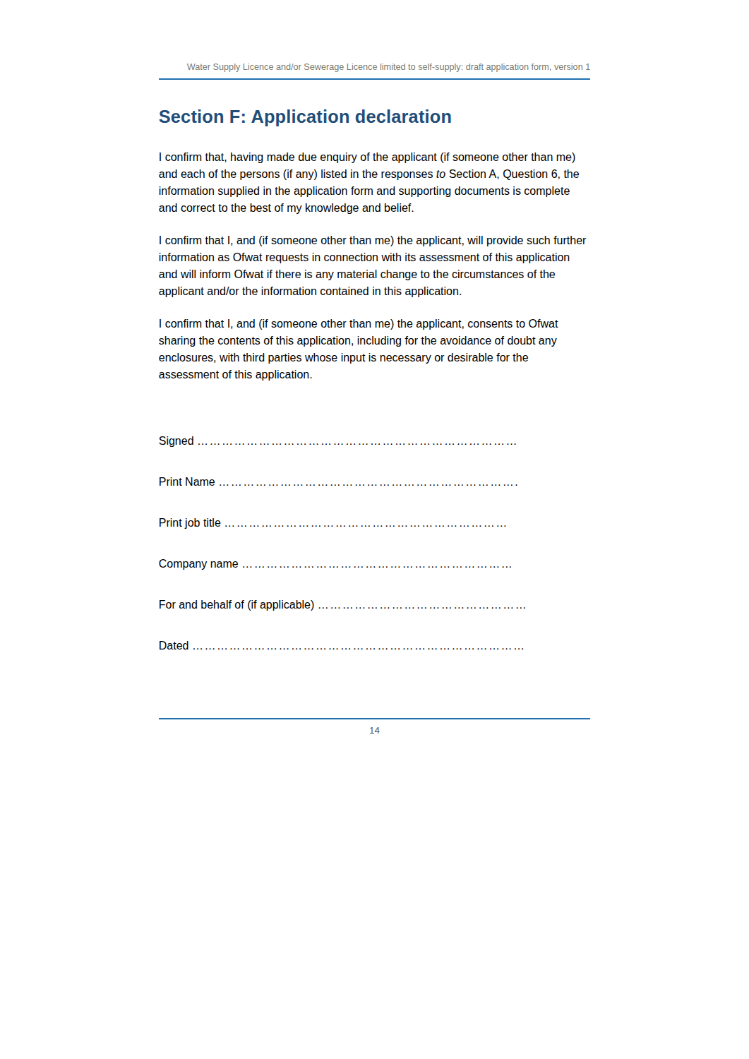Water Supply Licence and/or Sewerage Licence limited to self-supply: draft application form, version 1
Section F: Application declaration
I confirm that, having made due enquiry of the applicant (if someone other than me) and each of the persons (if any) listed in the responses to Section A, Question 6, the information supplied in the application form and supporting documents is complete and correct to the best of my knowledge and belief.
I confirm that I, and (if someone other than me) the applicant, will provide such further information as Ofwat requests in connection with its assessment of this application and will inform Ofwat if there is any material change to the circumstances of the applicant and/or the information contained in this application.
I confirm that I, and (if someone other than me) the applicant, consents to Ofwat sharing the contents of this application, including for the avoidance of doubt any enclosures, with third parties whose input is necessary or desirable for the assessment of this application.
Signed ……………………………………………………………………
Print Name ……………………………………………………………….
Print job title ……………………………………………………………
Company name …………………………………………………………
For and behalf of (if applicable) ……………………………………………
Dated ………………………………………………………………………
14